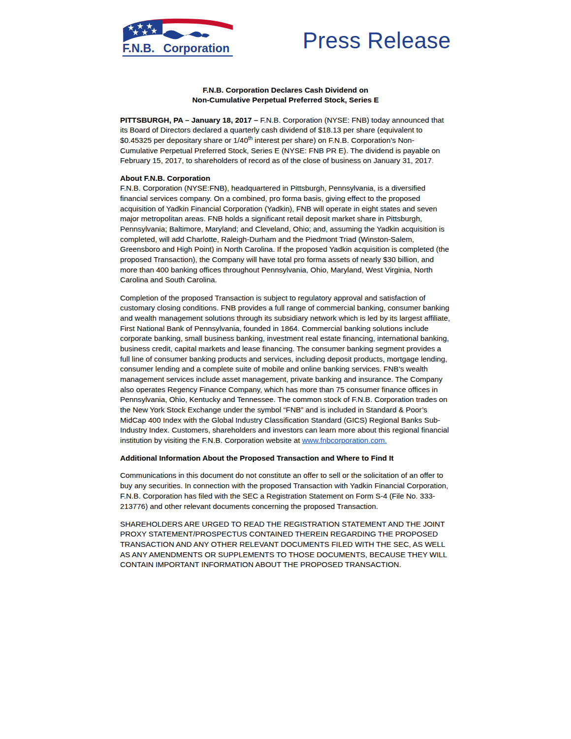F.N.B. Corporation
Press Release
F.N.B. Corporation Declares Cash Dividend on
Non-Cumulative Perpetual Preferred Stock, Series E
PITTSBURGH, PA – January 18, 2017 – F.N.B. Corporation (NYSE: FNB) today announced that its Board of Directors declared a quarterly cash dividend of $18.13 per share (equivalent to $0.45325 per depositary share or 1/40th interest per share) on F.N.B. Corporation’s Non-Cumulative Perpetual Preferred Stock, Series E (NYSE: FNB PR E). The dividend is payable on February 15, 2017, to shareholders of record as of the close of business on January 31, 2017.
About F.N.B. Corporation
F.N.B. Corporation (NYSE:FNB), headquartered in Pittsburgh, Pennsylvania, is a diversified financial services company. On a combined, pro forma basis, giving effect to the proposed acquisition of Yadkin Financial Corporation (Yadkin), FNB will operate in eight states and seven major metropolitan areas. FNB holds a significant retail deposit market share in Pittsburgh, Pennsylvania; Baltimore, Maryland; and Cleveland, Ohio; and, assuming the Yadkin acquisition is completed, will add Charlotte, Raleigh-Durham and the Piedmont Triad (Winston-Salem, Greensboro and High Point) in North Carolina. If the proposed Yadkin acquisition is completed (the proposed Transaction), the Company will have total pro forma assets of nearly $30 billion, and more than 400 banking offices throughout Pennsylvania, Ohio, Maryland, West Virginia, North Carolina and South Carolina.
Completion of the proposed Transaction is subject to regulatory approval and satisfaction of customary closing conditions. FNB provides a full range of commercial banking, consumer banking and wealth management solutions through its subsidiary network which is led by its largest affiliate, First National Bank of Pennsylvania, founded in 1864. Commercial banking solutions include corporate banking, small business banking, investment real estate financing, international banking, business credit, capital markets and lease financing. The consumer banking segment provides a full line of consumer banking products and services, including deposit products, mortgage lending, consumer lending and a complete suite of mobile and online banking services. FNB’s wealth management services include asset management, private banking and insurance. The Company also operates Regency Finance Company, which has more than 75 consumer finance offices in Pennsylvania, Ohio, Kentucky and Tennessee. The common stock of F.N.B. Corporation trades on the New York Stock Exchange under the symbol “FNB” and is included in Standard & Poor’s MidCap 400 Index with the Global Industry Classification Standard (GICS) Regional Banks Sub-Industry Index. Customers, shareholders and investors can learn more about this regional financial institution by visiting the F.N.B. Corporation website at www.fnbcorporation.com.
Additional Information About the Proposed Transaction and Where to Find It
Communications in this document do not constitute an offer to sell or the solicitation of an offer to buy any securities. In connection with the proposed Transaction with Yadkin Financial Corporation, F.N.B. Corporation has filed with the SEC a Registration Statement on Form S-4 (File No. 333-213776) and other relevant documents concerning the proposed Transaction.
Shareholders are urged to read the registration statement and the joint proxy statement/prospectus contained therein regarding the proposed transaction and any other relevant documents filed with the SEC, as well as any amendments or supplements to those documents, because they will contain important information about the proposed transaction.